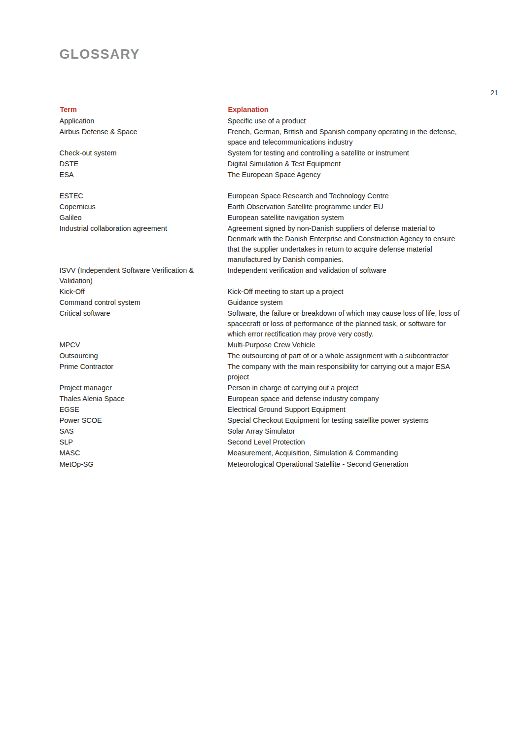Glossary
21
| Term | Explanation |
| --- | --- |
| Application | Specific use of a product |
| Airbus Defense & Space | French, German, British and Spanish company operating in the defense, space and telecommunications industry |
| Check-out system | System for testing and controlling a satellite or instrument |
| DSTE | Digital Simulation & Test Equipment |
| ESA | The European Space Agency |
| ESTEC | European Space Research and Technology Centre |
| Copernicus | Earth Observation Satellite programme under EU |
| Galileo | European satellite navigation system |
| Industrial collaboration agreement | Agreement signed by non-Danish suppliers of defense material to Denmark with the Danish Enterprise and Construction Agency to ensure that the supplier undertakes in return to acquire defense material manufactured by Danish companies. |
| ISVV (Independent Software Verification & Validation) | Independent verification and validation of software |
| Kick-Off | Kick-Off meeting to start up a project |
| Command control system | Guidance system |
| Critical software | Software, the failure or breakdown of which may cause loss of life, loss of spacecraft or loss of performance of the planned task, or software for which error rectification may prove very costly. |
| MPCV | Multi-Purpose Crew Vehicle |
| Outsourcing | The outsourcing of part of or a whole assignment with a subcontractor |
| Prime Contractor | The company with the main responsibility for carrying out a major ESA project |
| Project manager | Person in charge of carrying out a project |
| Thales Alenia Space | European space and defense industry company |
| EGSE | Electrical Ground Support Equipment |
| Power SCOE | Special Checkout Equipment for testing satellite power systems |
| SAS | Solar Array Simulator |
| SLP | Second Level Protection |
| MASC | Measurement, Acquisition, Simulation & Commanding |
| MetOp-SG | Meteorological Operational Satellite - Second Generation |